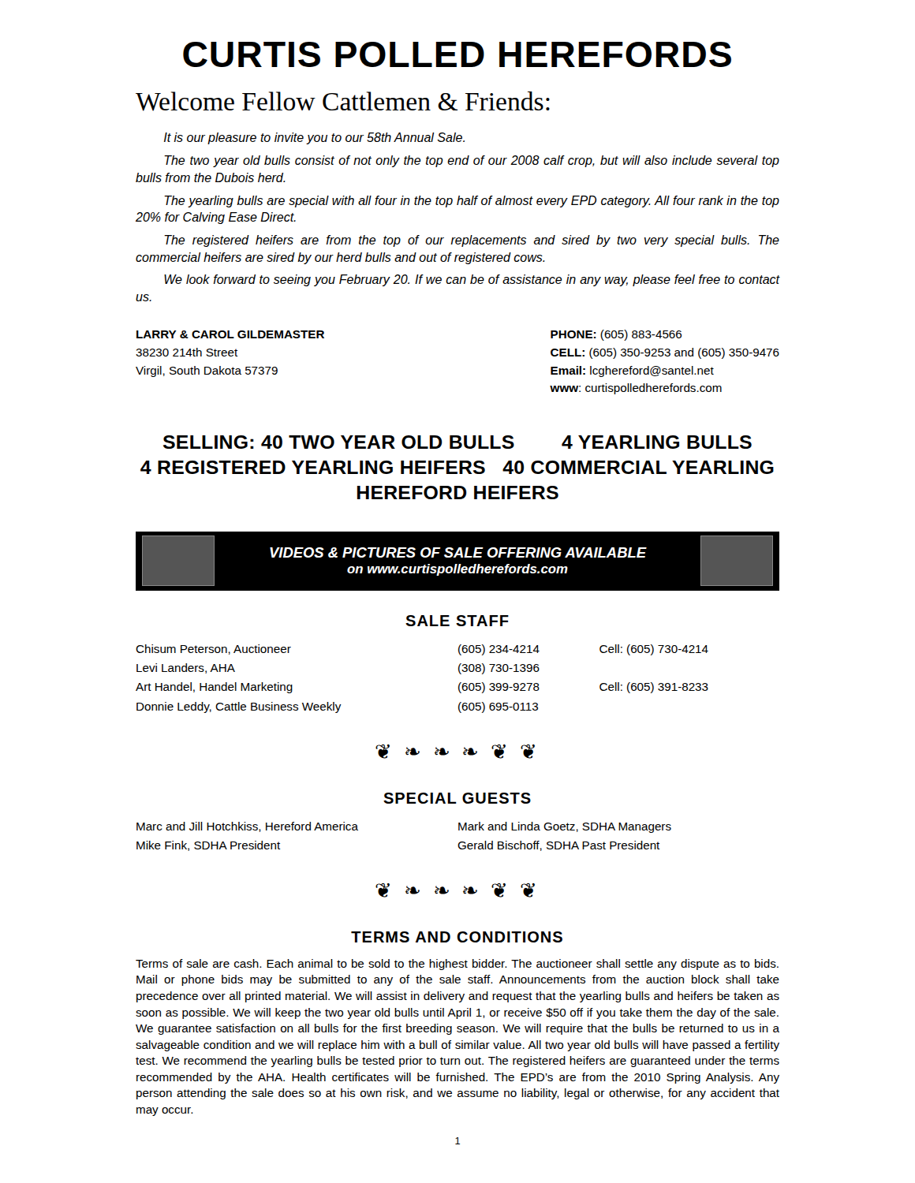CURTIS POLLED HEREFORDS
Welcome Fellow Cattlemen & Friends:
It is our pleasure to invite you to our 58th Annual Sale.
The two year old bulls consist of not only the top end of our 2008 calf crop, but will also include several top bulls from the Dubois herd.
The yearling bulls are special with all four in the top half of almost every EPD category. All four rank in the top 20% for Calving Ease Direct.
The registered heifers are from the top of our replacements and sired by two very special bulls. The commercial heifers are sired by our herd bulls and out of registered cows.
We look forward to seeing you February 20. If we can be of assistance in any way, please feel free to contact us.
LARRY & CAROL GILDEMASTER
38230 214th Street
Virgil, South Dakota 57379
PHONE: (605) 883-4566
CELL: (605) 350-9253 and (605) 350-9476
Email: lcghereford@santel.net
www: curtispolledherefords.com
SELLING: 40 TWO YEAR OLD BULLS 4 YEARLING BULLS
4 REGISTERED YEARLING HEIFERS 40 COMMERCIAL YEARLING HEREFORD HEIFERS
VIDEOS & PICTURES OF SALE OFFERING AVAILABLE
on www.curtispolledherefords.com
SALE STAFF
| Chisum Peterson, Auctioneer | (605) 234-4214 | Cell: (605) 730-4214 |
| Levi Landers, AHA | (308) 730-1396 | |
| Art Handel, Handel Marketing | (605) 399-9278 | Cell: (605) 391-8233 |
| Donnie Leddy, Cattle Business Weekly | (605) 695-0113 | |
❦ ❧ ❧ ❧ ❦ ❦
SPECIAL GUESTS
| Marc and Jill Hotchkiss, Hereford America | Mark and Linda Goetz, SDHA Managers |
| Mike Fink, SDHA President | Gerald Bischoff, SDHA Past President |
❦ ❧ ❧ ❧ ❦ ❦
TERMS AND CONDITIONS
Terms of sale are cash. Each animal to be sold to the highest bidder. The auctioneer shall settle any dispute as to bids. Mail or phone bids may be submitted to any of the sale staff. Announcements from the auction block shall take precedence over all printed material. We will assist in delivery and request that the yearling bulls and heifers be taken as soon as possible. We will keep the two year old bulls until April 1, or receive $50 off if you take them the day of the sale. We guarantee satisfaction on all bulls for the first breeding season. We will require that the bulls be returned to us in a salvageable condition and we will replace him with a bull of similar value. All two year old bulls will have passed a fertility test. We recommend the yearling bulls be tested prior to turn out. The registered heifers are guaranteed under the terms recommended by the AHA. Health certificates will be furnished. The EPD’s are from the 2010 Spring Analysis. Any person attending the sale does so at his own risk, and we assume no liability, legal or otherwise, for any accident that may occur.
1